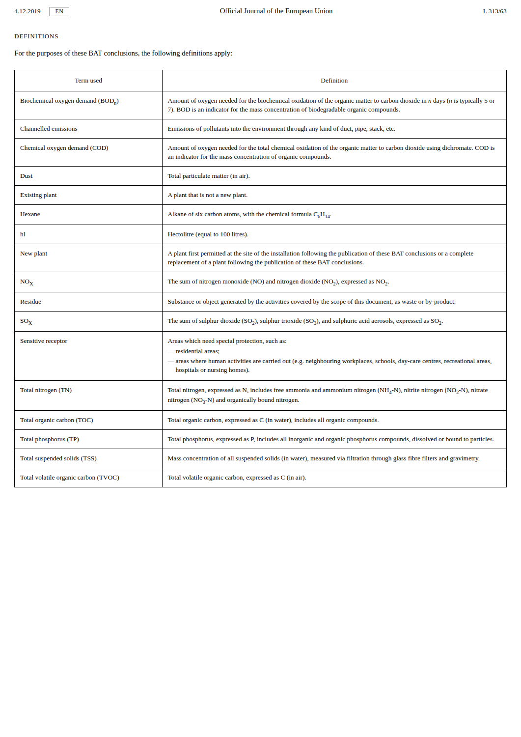4.12.2019 EN Official Journal of the European Union L 313/63
DEFINITIONS
For the purposes of these BAT conclusions, the following definitions apply:
| Term used | Definition |
| --- | --- |
| Biochemical oxygen demand (BOD n ) | Amount of oxygen needed for the biochemical oxidation of the organic matter to carbon dioxide in n days ( n is typically 5 or 7). BOD is an indicator for the mass concentration of biodegradable organic compounds. |
| Channelled emissions | Emissions of pollutants into the environment through any kind of duct, pipe, stack, etc. |
| Chemical oxygen demand (COD) | Amount of oxygen needed for the total chemical oxidation of the organic matter to carbon dioxide using dichromate. COD is an indicator for the mass concentration of organic compounds. |
| Dust | Total particulate matter (in air). |
| Existing plant | A plant that is not a new plant. |
| Hexane | Alkane of six carbon atoms, with the chemical formula C 6 H 14 . |
| hl | Hectolitre (equal to 100 litres). |
| New plant | A plant first permitted at the site of the installation following the publication of these BAT conclusions or a complete replacement of a plant following the publication of these BAT conclusions. |
| NO X | The sum of nitrogen monoxide (NO) and nitrogen dioxide (NO 2 ), expressed as NO 2 . |
| Residue | Substance or object generated by the activities covered by the scope of this document, as waste or by-product. |
| SO X | The sum of sulphur dioxide (SO 2 ), sulphur trioxide (SO 3 ), and sulphuric acid aerosols, expressed as SO 2 . |
| Sensitive receptor | Areas which need special protection, such as: residential areas; areas where human activities are carried out (e.g. neighbouring workplaces, schools, day-care centres, recreational areas, hospitals or nursing homes). |
| Total nitrogen (TN) | Total nitrogen, expressed as N, includes free ammonia and ammonium nitrogen (NH 4 -N), nitrite nitrogen (NO 2 -N), nitrate nitrogen (NO 3 -N) and organically bound nitrogen. |
| Total organic carbon (TOC) | Total organic carbon, expressed as C (in water), includes all organic compounds. |
| Total phosphorus (TP) | Total phosphorus, expressed as P, includes all inorganic and organic phosphorus compounds, dissolved or bound to particles. |
| Total suspended solids (TSS) | Mass concentration of all suspended solids (in water), measured via filtration through glass fibre filters and gravimetry. |
| Total volatile organic carbon (TVOC) | Total volatile organic carbon, expressed as C (in air). |